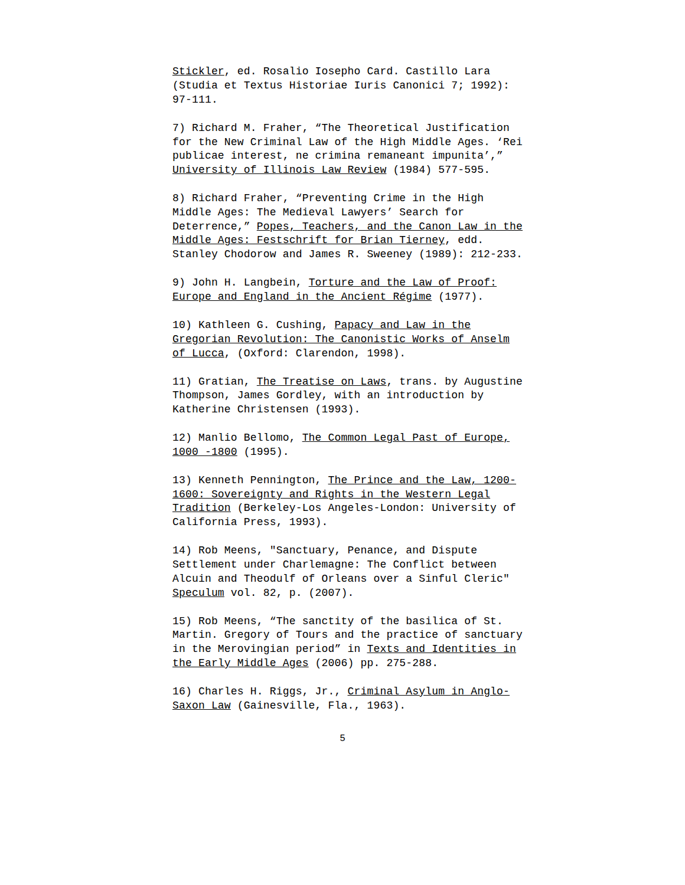Stickler, ed. Rosalio Iosepho Card. Castillo Lara (Studia et Textus Historiae Iuris Canonici 7; 1992): 97-111.
7) Richard M. Fraher, “The Theoretical Justification for the New Criminal Law of the High Middle Ages. ‘Rei publicae interest, ne crimina remaneant impunita’,” University of Illinois Law Review (1984) 577-595.
8) Richard Fraher, “Preventing Crime in the High Middle Ages: The Medieval Lawyers’ Search for Deterrence,” Popes, Teachers, and the Canon Law in the Middle Ages: Festschrift for Brian Tierney, edd. Stanley Chodorow and James R. Sweeney (1989): 212-233.
9) John H. Langbein, Torture and the Law of Proof: Europe and England in the Ancient Régime (1977).
10) Kathleen G. Cushing, Papacy and Law in the Gregorian Revolution: The Canonistic Works of Anselm of Lucca, (Oxford: Clarendon, 1998).
11) Gratian, The Treatise on Laws, trans. by Augustine Thompson, James Gordley, with an introduction by Katherine Christensen (1993).
12) Manlio Bellomo, The Common Legal Past of Europe, 1000 -1800 (1995).
13) Kenneth Pennington, The Prince and the Law, 1200-1600: Sovereignty and Rights in the Western Legal Tradition (Berkeley-Los Angeles-London: University of California Press, 1993).
14) Rob Meens, "Sanctuary, Penance, and Dispute Settlement under Charlemagne: The Conflict between Alcuin and Theodulf of Orleans over a Sinful Cleric" Speculum vol. 82, p. (2007).
15) Rob Meens, “The sanctity of the basilica of St. Martin. Gregory of Tours and the practice of sanctuary in the Merovingian period” in Texts and Identities in the Early Middle Ages (2006) pp. 275-288.
16) Charles H. Riggs, Jr., Criminal Asylum in Anglo-Saxon Law (Gainesville, Fla., 1963).
5